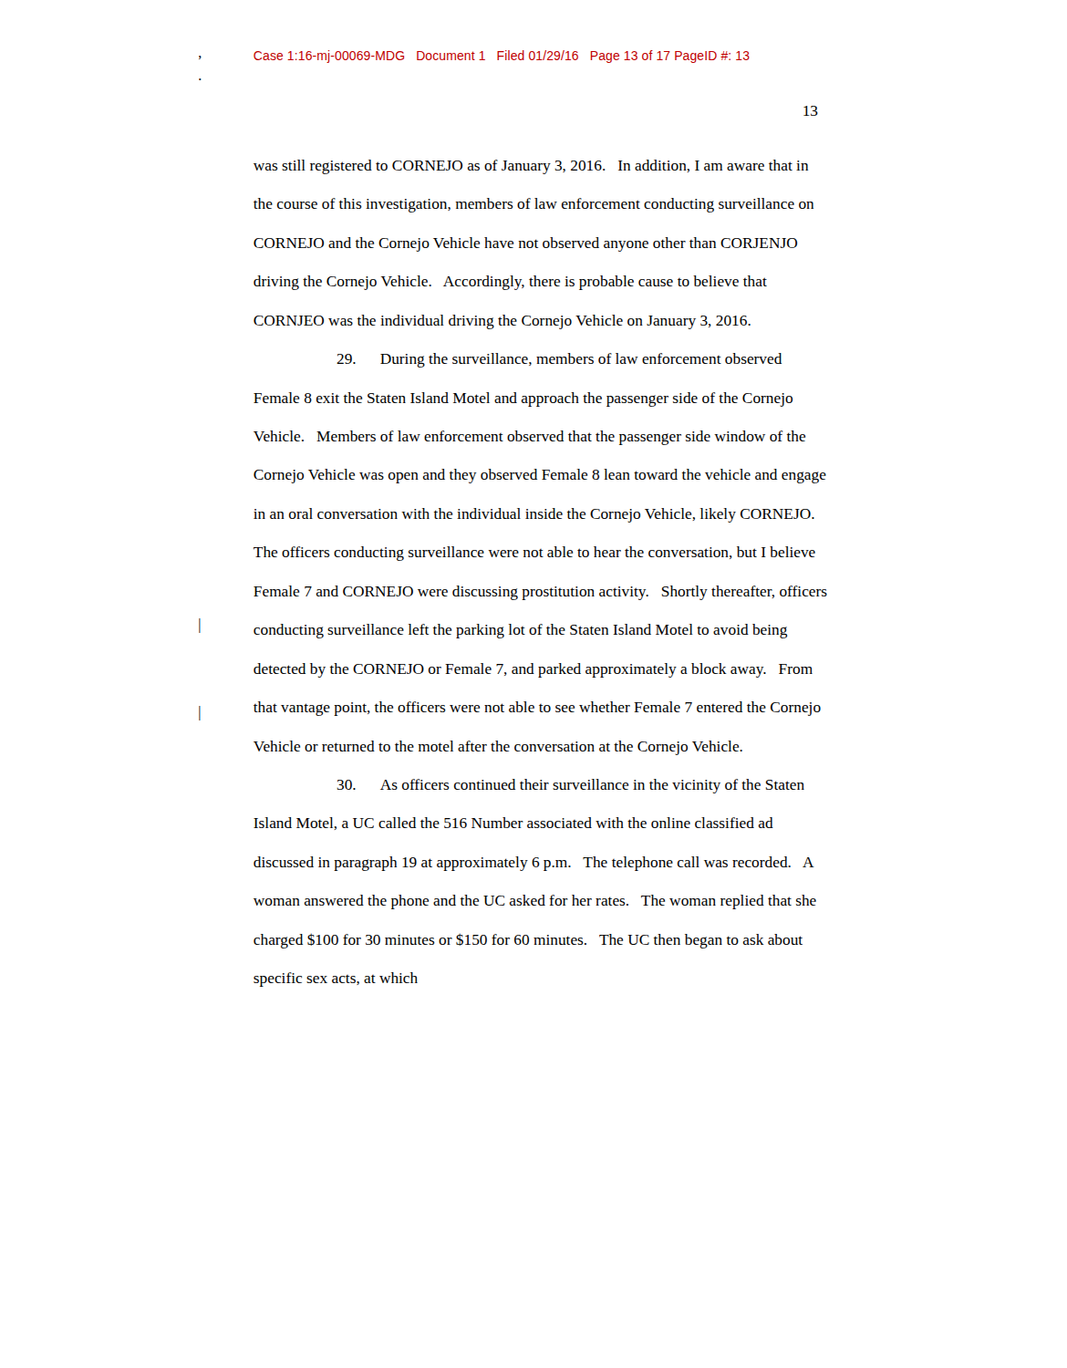,
.
|
|
Case 1:16-mj-00069-MDG Document 1 Filed 01/29/16 Page 13 of 17 PageID #: 13
13
was still registered to CORNEJO as of January 3, 2016. In addition, I am aware that in the course of this investigation, members of law enforcement conducting surveillance on CORNEJO and the Cornejo Vehicle have not observed anyone other than CORJENJO driving the Cornejo Vehicle. Accordingly, there is probable cause to believe that CORNJEO was the individual driving the Cornejo Vehicle on January 3, 2016.
29. During the surveillance, members of law enforcement observed Female 8 exit the Staten Island Motel and approach the passenger side of the Cornejo Vehicle. Members of law enforcement observed that the passenger side window of the Cornejo Vehicle was open and they observed Female 8 lean toward the vehicle and engage in an oral conversation with the individual inside the Cornejo Vehicle, likely CORNEJO. The officers conducting surveillance were not able to hear the conversation, but I believe Female 7 and CORNEJO were discussing prostitution activity. Shortly thereafter, officers conducting surveillance left the parking lot of the Staten Island Motel to avoid being detected by the CORNEJO or Female 7, and parked approximately a block away. From that vantage point, the officers were not able to see whether Female 7 entered the Cornejo Vehicle or returned to the motel after the conversation at the Cornejo Vehicle.
30. As officers continued their surveillance in the vicinity of the Staten Island Motel, a UC called the 516 Number associated with the online classified ad discussed in paragraph 19 at approximately 6 p.m. The telephone call was recorded. A woman answered the phone and the UC asked for her rates. The woman replied that she charged $100 for 30 minutes or $150 for 60 minutes. The UC then began to ask about specific sex acts, at which